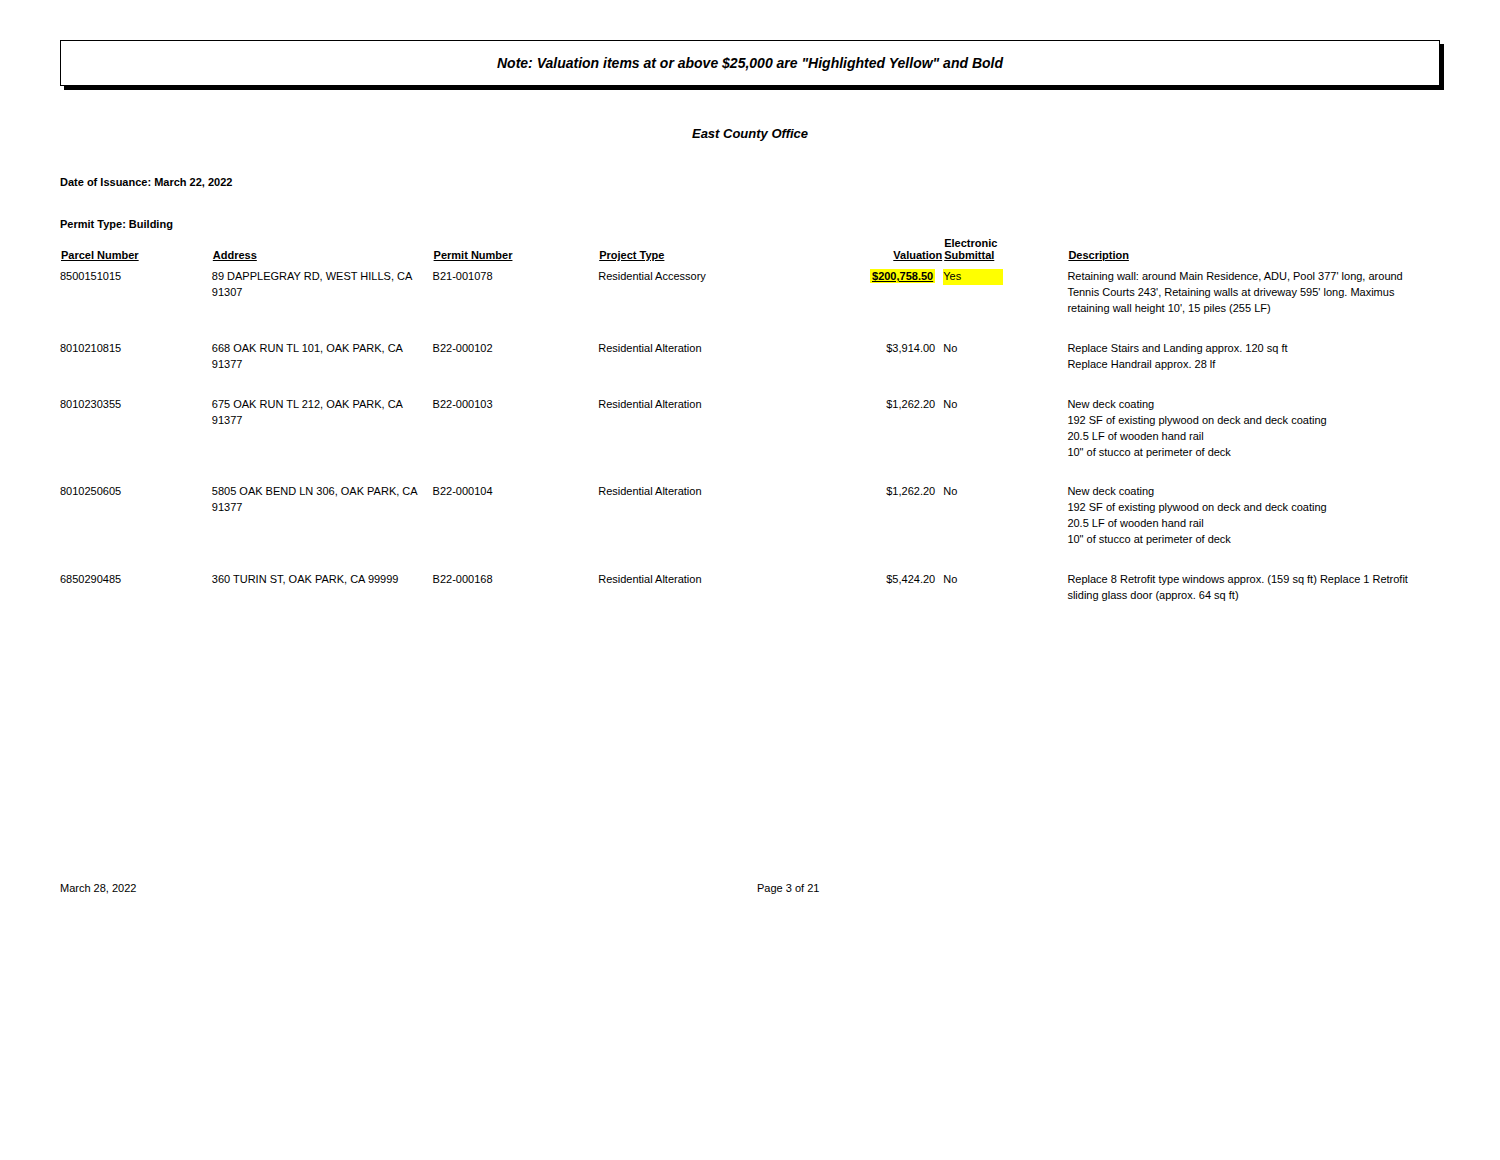Note: Valuation items at or above $25,000 are "Highlighted Yellow" and Bold
East County Office
Date of Issuance: March 22, 2022
Permit Type: Building
| Parcel Number | Address | Permit Number | Project Type | Valuation | Electronic Submittal | Description |
| --- | --- | --- | --- | --- | --- | --- |
| 8500151015 | 89 DAPPLEGRAY RD, WEST HILLS, CA 91307 | B21-001078 | Residential Accessory | $200,758.50 | Yes | Retaining wall: around Main Residence, ADU, Pool 377' long, around Tennis Courts 243', Retaining walls at driveway 595' long. Maximus retaining wall height 10', 15 piles (255 LF) |
| 8010210815 | 668 OAK RUN TL 101, OAK PARK, CA 91377 | B22-000102 | Residential Alteration | $3,914.00 | No | Replace Stairs and Landing approx. 120 sq ft Replace Handrail approx. 28 lf |
| 8010230355 | 675 OAK RUN TL 212, OAK PARK, CA 91377 | B22-000103 | Residential Alteration | $1,262.20 | No | New deck coating 192 SF of existing plywood on deck and deck coating 20.5 LF of wooden hand rail 10" of stucco at perimeter of deck |
| 8010250605 | 5805 OAK BEND LN 306, OAK PARK, CA 91377 | B22-000104 | Residential Alteration | $1,262.20 | No | New deck coating 192 SF of existing plywood on deck and deck coating 20.5 LF of wooden hand rail 10" of stucco at perimeter of deck |
| 6850290485 | 360 TURIN ST, OAK PARK, CA 99999 | B22-000168 | Residential Alteration | $5,424.20 | No | Replace 8 Retrofit type windows approx. (159 sq ft) Replace 1 Retrofit sliding glass door (approx. 64 sq ft) |
March 28, 2022
Page 3 of 21